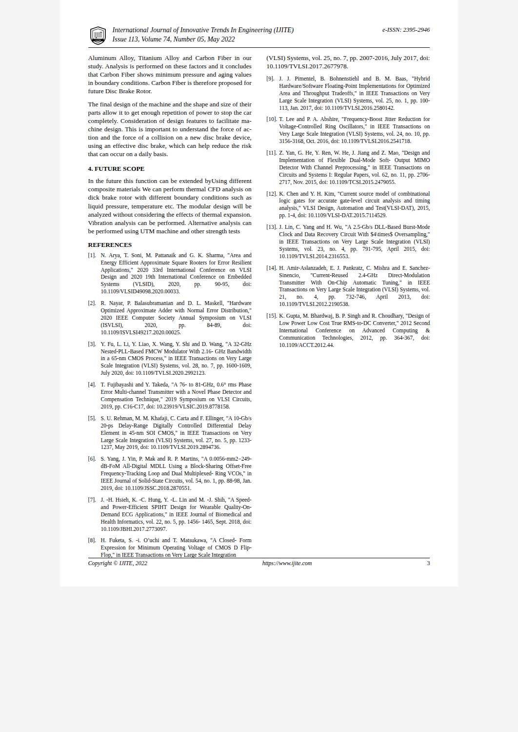IJITE
International Journal of Innovative Trends In Engineering (IJITE)
Issue 113, Volume 74, Number 05, May 2022
e-ISSN: 2395-2946
Aluminum Alloy, Titanium Alloy and Carbon Fiber in our study. Analysis is performed on these factors and it concludes that Carbon Fiber shows minimum pressure and aging values in boundary conditions. Carbon Fiber is therefore proposed for future Disc Brake Rotor.
The final design of the machine and the shape and size of their parts allow it to get enough repetition of power to stop the car completely. Consideration of design features to facilitate machine design. This is important to understand the force of action and the force of a collision on a new disc brake device, using an effective disc brake, which can help reduce the risk that can occur on a daily basis.
4. FUTURE SCOPE
In the future this function can be extended byUsing different composite materials We can perform thermal CFD analysis on dick brake rotor with different boundary conditions such as liquid pressure, temperature etc. The modular design will be analyzed without considering the effects of thermal expansion. Vibration analysis can be performed. Alternative analysis can be performed using UTM machine and other strength tests
REFERENCES
N. Arya, T. Soni, M. Pattanaik and G. K. Sharma, "Area and Energy Efficient Approximate Square Rooters for Error Resilient Applications," 2020 33rd International Conference on VLSI Design and 2020 19th International Conference on Embedded Systems (VLSID), 2020, pp. 90-95, doi: 10.1109/VLSID49098.2020.00033.
R. Nayar, P. Balasubramanian and D. L. Maskell, "Hardware Optimized Approximate Adder with Normal Error Distribution," 2020 IEEE Computer Society Annual Symposium on VLSI (ISVLSI), 2020, pp. 84-89, doi: 10.1109/ISVLSI49217.2020.00025.
Y. Fu, L. Li, Y. Liao, X. Wang, Y. Shi and D. Wang, "A 32-GHz Nested-PLL-Based FMCW Modulator With 2.16- GHz Bandwidth in a 65-nm CMOS Process," in IEEE Transactions on Very Large Scale Integration (VLSI) Systems, vol. 28, no. 7, pp. 1600-1609, July 2020, doi: 10.1109/TVLSI.2020.2992123.
T. Fujibayashi and Y. Takeda, "A 76- to 81-GHz, 0.6° rms Phase Error Multi-channel Transmitter with a Novel Phase Detector and Compensation Technique," 2019 Symposium on VLSI Circuits, 2019, pp. C16-C17, doi: 10.23919/VLSIC.2019.8778158.
S. U. Rehman, M. M. Khafaji, C. Carta and F. Ellinger, "A 10-Gb/s 20-ps Delay-Range Digitally Controlled Differential Delay Element in 45-nm SOI CMOS," in IEEE Transactions on Very Large Scale Integration (VLSI) Systems, vol. 27, no. 5, pp. 1233-1237, May 2019, doi: 10.1109/TVLSI.2019.2894736.
S. Yang, J. Yin, P. Mak and R. P. Martins, "A 0.0056-mm2−249-dB-FoM All-Digital MDLL Using a Block-Sharing Offset-Free Frequency-Tracking Loop and Dual Multiplexed- Ring VCOs," in IEEE Journal of Solid-State Circuits, vol. 54, no. 1, pp. 88-98, Jan. 2019, doi: 10.1109/JSSC.2018.2870551.
J. -H. Hsieh, K. -C. Hung, Y. -L. Lin and M. -J. Shih, "A Speed- and Power-Efficient SPIHT Design for Wearable Quality-On-Demand ECG Applications," in IEEE Journal of Biomedical and Health Informatics, vol. 22, no. 5, pp. 1456- 1465, Sept. 2018, doi: 10.1109/JBHI.2017.2773097.
H. Fuketa, S. -i. O’uchi and T. Matsukawa, "A Closed- Form Expression for Minimum Operating Voltage of CMOS D Flip-Flop," in IEEE Transactions on Very Large Scale Integration
(VLSI) Systems, vol. 25, no. 7, pp. 2007-2016, July 2017, doi: 10.1109/TVLSI.2017.2677978.
J. J. Pimentel, B. Bohnenstiehl and B. M. Baas, "Hybrid Hardware/Software Floating-Point Implementations for Optimized Area and Throughput Tradeoffs," in IEEE Transactions on Very Large Scale Integration (VLSI) Systems, vol. 25, no. 1, pp. 100-113, Jan. 2017, doi: 10.1109/TVLSI.2016.2580142.
T. Lee and P. A. Abshire, "Frequency-Boost Jitter Reduction for Voltage-Controlled Ring Oscillators," in IEEE Transactions on Very Large Scale Integration (VLSI) Systems, vol. 24, no. 10, pp. 3156-3168, Oct. 2016, doi: 10.1109/TVLSI.2016.2541718.
Z. Yan, G. He, Y. Ren, W. He, J. Jiang and Z. Mao, "Design and Implementation of Flexible Dual-Mode Soft- Output MIMO Detector With Channel Preprocessing," in IEEE Transactions on Circuits and Systems I: Regular Papers, vol. 62, no. 11, pp. 2706-2717, Nov. 2015, doi: 10.1109/TCSI.2015.2479055.
K. Chen and Y. H. Kim, "Current source model of combinational logic gates for accurate gate-level circuit analysis and timing analysis," VLSI Design, Automation and Test(VLSI-DAT), 2015, pp. 1-4, doi: 10.1109/VLSI-DAT.2015.7114529.
J. Lin, C. Yang and H. Wu, "A 2.5-Gb/s DLL-Based Burst-Mode Clock and Data Recovery Circuit With $4\times$ Oversampling," in IEEE Transactions on Very Large Scale Integration (VLSI) Systems, vol. 23, no. 4, pp. 791-795, April 2015, doi: 10.1109/TVLSI.2014.2316553.
H. Amir-Aslanzadeh, E. J. Pankratz, C. Mishra and E. Sanchez-Sinencio, "Current-Reused 2.4-GHz Direct-Modulation Transmitter With On-Chip Automatic Tuning," in IEEE Transactions on Very Large Scale Integration (VLSI) Systems, vol. 21, no. 4, pp. 732-746, April 2013, doi: 10.1109/TVLSI.2012.2190538.
K. Gupta, M. Bhardwaj, B. P. Singh and R. Choudhary, "Design of Low Power Low Cost True RMS-to-DC Converter," 2012 Second International Conference on Advanced Computing & Communication Technologies, 2012, pp. 364-367, doi: 10.1109/ACCT.2012.44.
Copyright © IJITE, 2022
https://www.ijite.com
3